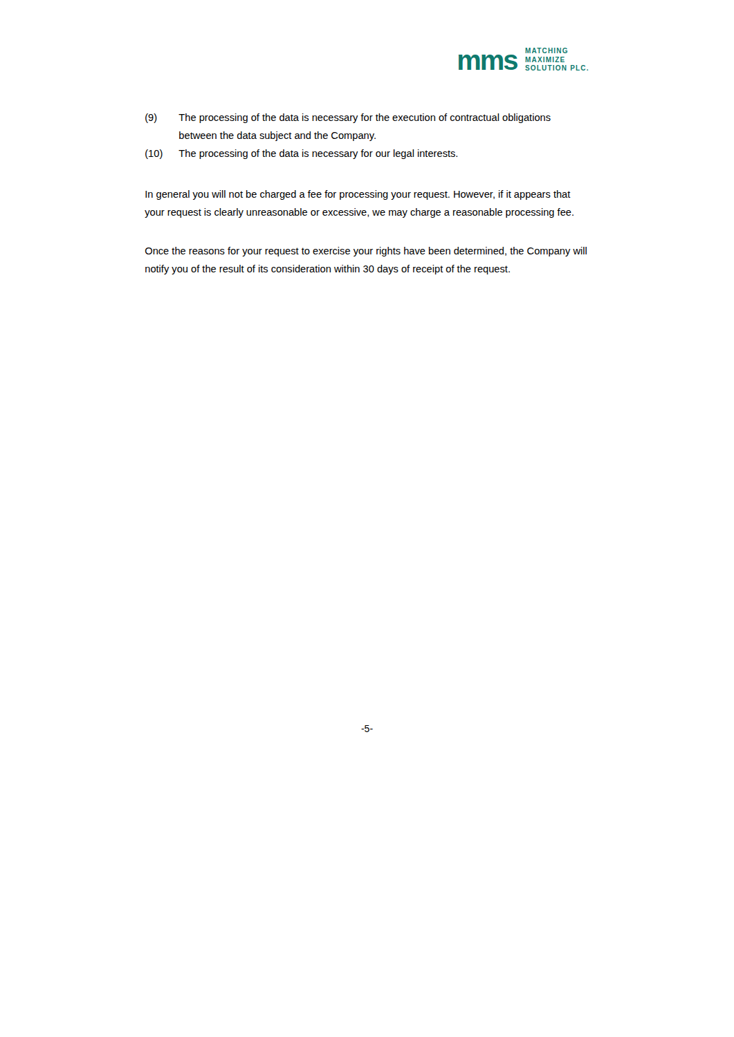mms
MATCHING
MAXIMIZE
SOLUTION PLC.
(9) The processing of the data is necessary for the execution of contractual obligations between the data subject and the Company.
(10) The processing of the data is necessary for our legal interests.
In general you will not be charged a fee for processing your request. However, if it appears that your request is clearly unreasonable or excessive, we may charge a reasonable processing fee.
Once the reasons for your request to exercise your rights have been determined, the Company will notify you of the result of its consideration within 30 days of receipt of the request.
-5-